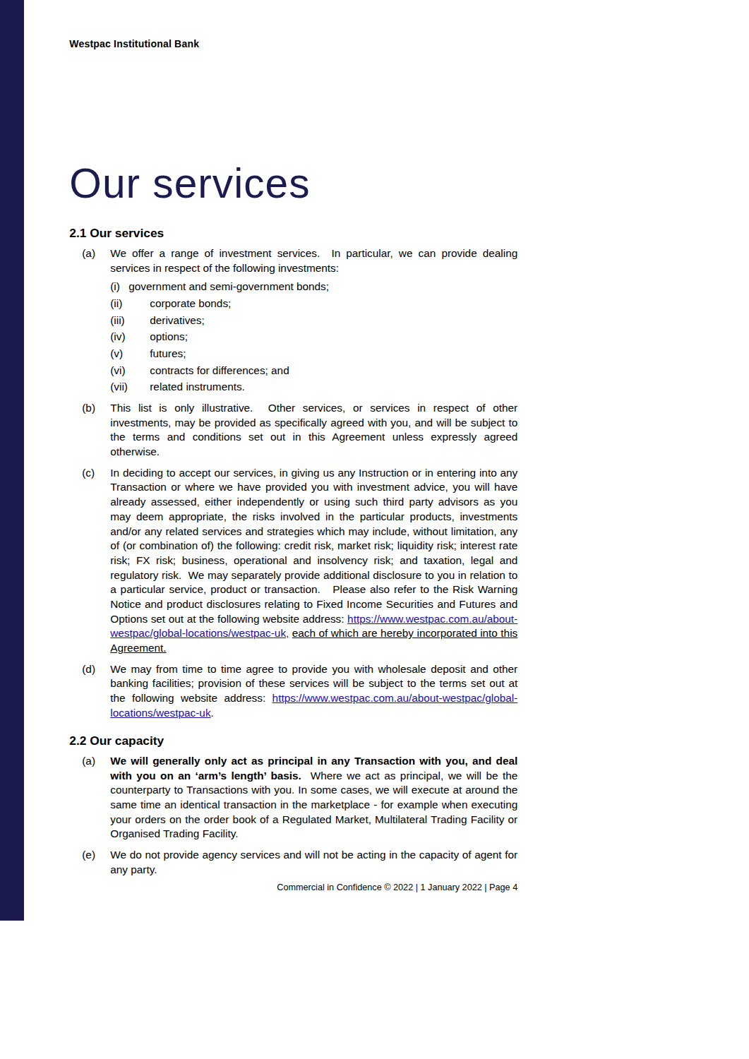Westpac Institutional Bank
Our services
2.1 Our services
(a) We offer a range of investment services. In particular, we can provide dealing services in respect of the following investments:
(i) government and semi-government bonds;
(ii) corporate bonds;
(iii) derivatives;
(iv) options;
(v) futures;
(vi) contracts for differences; and
(vii) related instruments.
(b) This list is only illustrative. Other services, or services in respect of other investments, may be provided as specifically agreed with you, and will be subject to the terms and conditions set out in this Agreement unless expressly agreed otherwise.
(c) In deciding to accept our services, in giving us any Instruction or in entering into any Transaction or where we have provided you with investment advice, you will have already assessed, either independently or using such third party advisors as you may deem appropriate, the risks involved in the particular products, investments and/or any related services and strategies which may include, without limitation, any of (or combination of) the following: credit risk, market risk; liquidity risk; interest rate risk; FX risk; business, operational and insolvency risk; and taxation, legal and regulatory risk. We may separately provide additional disclosure to you in relation to a particular service, product or transaction. Please also refer to the Risk Warning Notice and product disclosures relating to Fixed Income Securities and Futures and Options set out at the following website address: https://www.westpac.com.au/about-westpac/global-locations/westpac-uk, each of which are hereby incorporated into this Agreement.
(d) We may from time to time agree to provide you with wholesale deposit and other banking facilities; provision of these services will be subject to the terms set out at the following website address: https://www.westpac.com.au/about-westpac/global-locations/westpac-uk.
2.2 Our capacity
(a) We will generally only act as principal in any Transaction with you, and deal with you on an ‘arm’s length’ basis. Where we act as principal, we will be the counterparty to Transactions with you. In some cases, we will execute at around the same time an identical transaction in the marketplace - for example when executing your orders on the order book of a Regulated Market, Multilateral Trading Facility or Organised Trading Facility.
(e) We do not provide agency services and will not be acting in the capacity of agent for any party.
Commercial in Confidence © 2022 | 1 January 2022 | Page 4